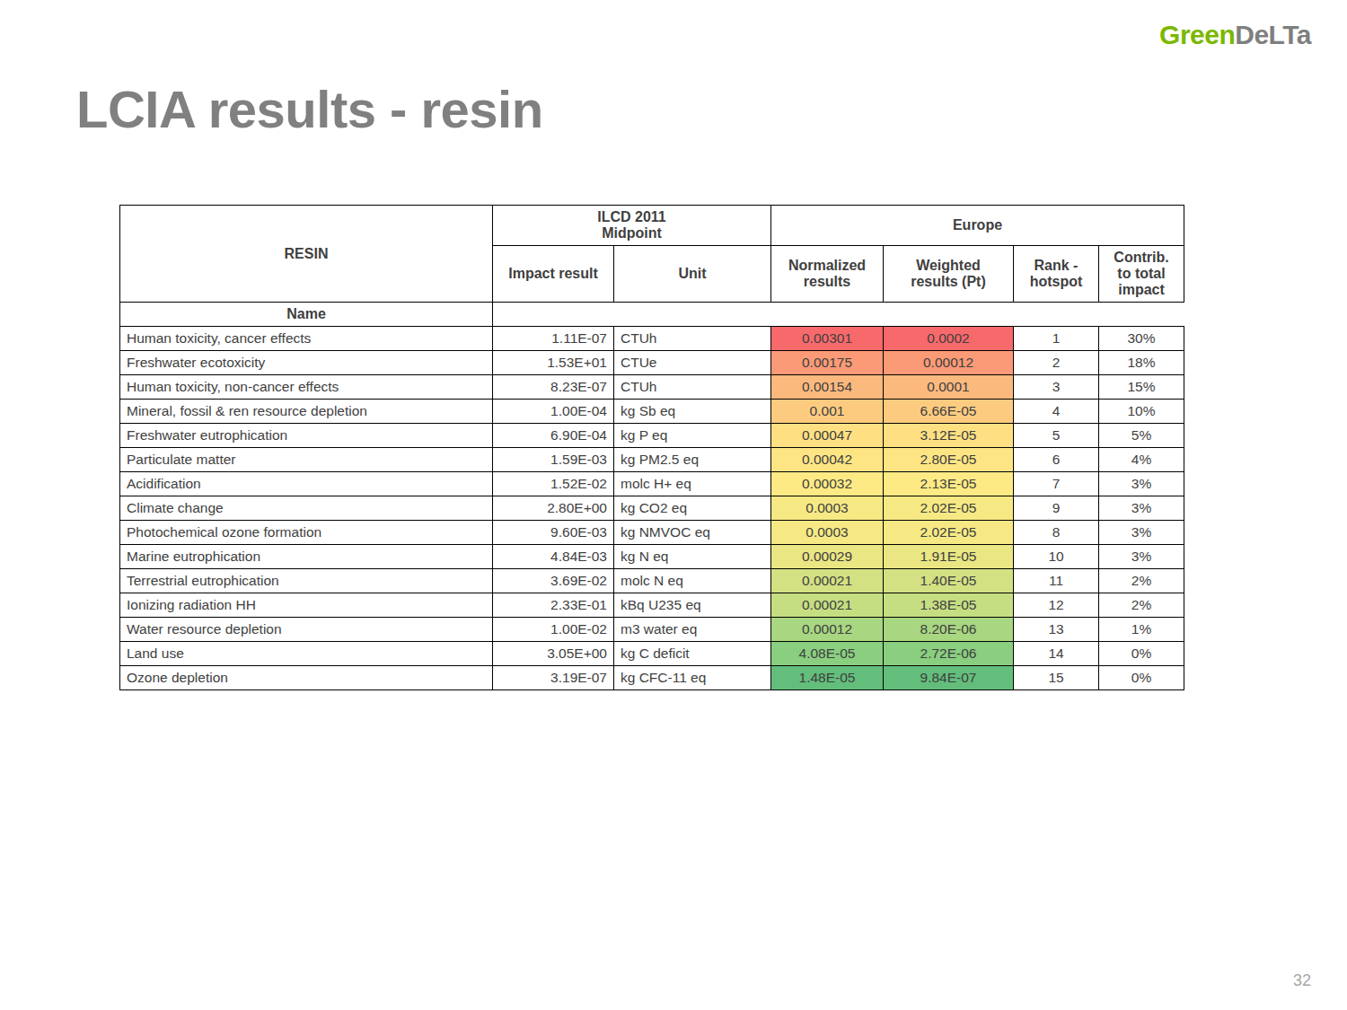Green DeLTa
LCIA results - resin
| RESIN | ILCD 2011 Midpoint | Europe |
| --- | --- | --- |
| Impact result | Unit | Normalized results | Weighted results (Pt) | Rank - hotspot | Contrib. to total impact |
| Name | | | | | | |
| Human toxicity, cancer effects | 1.11E-07 | CTUh | 0.00301 | 0.0002 | 1 | 30% |
| Freshwater ecotoxicity | 1.53E+01 | CTUe | 0.00175 | 0.00012 | 2 | 18% |
| Human toxicity, non-cancer effects | 8.23E-07 | CTUh | 0.00154 | 0.0001 | 3 | 15% |
| Mineral, fossil & ren resource depletion | 1.00E-04 | kg Sb eq | 0.001 | 6.66E-05 | 4 | 10% |
| Freshwater eutrophication | 6.90E-04 | kg P eq | 0.00047 | 3.12E-05 | 5 | 5% |
| Particulate matter | 1.59E-03 | kg PM2.5 eq | 0.00042 | 2.80E-05 | 6 | 4% |
| Acidification | 1.52E-02 | molc H+ eq | 0.00032 | 2.13E-05 | 7 | 3% |
| Climate change | 2.80E+00 | kg CO2 eq | 0.0003 | 2.02E-05 | 9 | 3% |
| Photochemical ozone formation | 9.60E-03 | kg NMVOC eq | 0.0003 | 2.02E-05 | 8 | 3% |
| Marine eutrophication | 4.84E-03 | kg N eq | 0.00029 | 1.91E-05 | 10 | 3% |
| Terrestrial eutrophication | 3.69E-02 | molc N eq | 0.00021 | 1.40E-05 | 11 | 2% |
| Ionizing radiation HH | 2.33E-01 | kBq U235 eq | 0.00021 | 1.38E-05 | 12 | 2% |
| Water resource depletion | 1.00E-02 | m3 water eq | 0.00012 | 8.20E-06 | 13 | 1% |
| Land use | 3.05E+00 | kg C deficit | 4.08E-05 | 2.72E-06 | 14 | 0% |
| Ozone depletion | 3.19E-07 | kg CFC-11 eq | 1.48E-05 | 9.84E-07 | 15 | 0% |
32